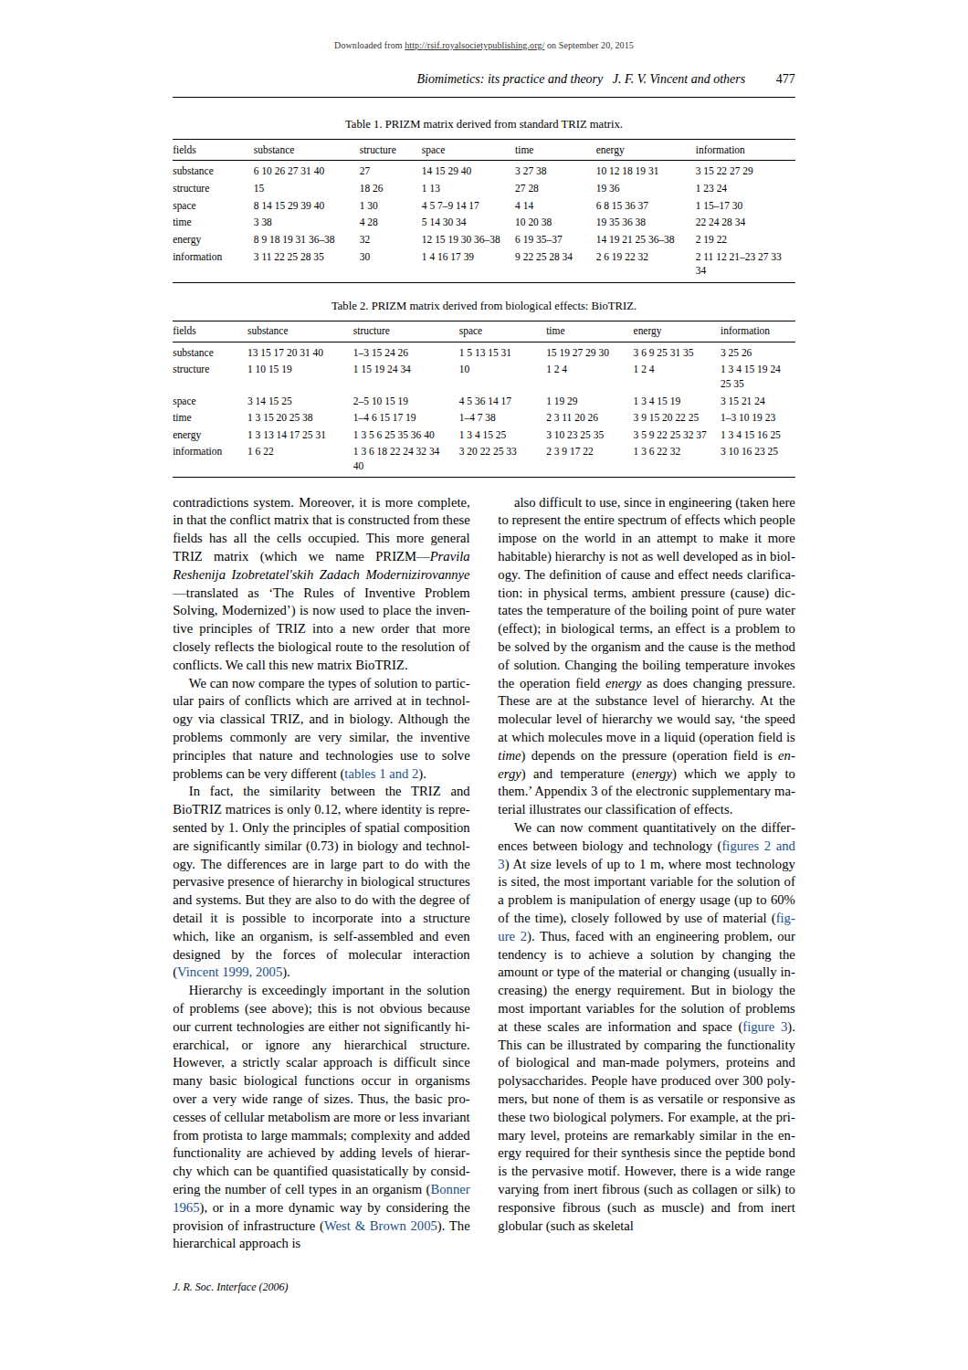Downloaded from http://rsif.royalsocietypublishing.org/ on September 20, 2015
Biomimetics: its practice and theory J. F. V. Vincent and others477
Table 1. PRIZM matrix derived from standard TRIZ matrix.
| fields | substance | structure | space | time | energy | information |
| --- | --- | --- | --- | --- | --- | --- |
| substance | 6 10 26 27 31 40 | 27 | 14 15 29 40 | 3 27 38 | 10 12 18 19 31 | 3 15 22 27 29 |
| structure | 15 | 18 26 | 1 13 | 27 28 | 19 36 | 1 23 24 |
| space | 8 14 15 29 39 40 | 1 30 | 4 5 7–9 14 17 | 4 14 | 6 8 15 36 37 | 1 15–17 30 |
| time | 3 38 | 4 28 | 5 14 30 34 | 10 20 38 | 19 35 36 38 | 22 24 28 34 |
| energy | 8 9 18 19 31 36–38 | 32 | 12 15 19 30 36–38 | 6 19 35–37 | 14 19 21 25 36–38 | 2 19 22 |
| information | 3 11 22 25 28 35 | 30 | 1 4 16 17 39 | 9 22 25 28 34 | 2 6 19 22 32 | 2 11 12 21–23 27 33 34 |
Table 2. PRIZM matrix derived from biological effects: BioTRIZ.
| fields | substance | structure | space | time | energy | information |
| --- | --- | --- | --- | --- | --- | --- |
| substance | 13 15 17 20 31 40 | 1–3 15 24 26 | 1 5 13 15 31 | 15 19 27 29 30 | 3 6 9 25 31 35 | 3 25 26 |
| structure | 1 10 15 19 | 1 15 19 24 34 | 10 | 1 2 4 | 1 2 4 | 1 3 4 15 19 24 25 35 |
| space | 3 14 15 25 | 2–5 10 15 19 | 4 5 36 14 17 | 1 19 29 | 1 3 4 15 19 | 3 15 21 24 |
| time | 1 3 15 20 25 38 | 1–4 6 15 17 19 | 1–4 7 38 | 2 3 11 20 26 | 3 9 15 20 22 25 | 1–3 10 19 23 |
| energy | 1 3 13 14 17 25 31 | 1 3 5 6 25 35 36 40 | 1 3 4 15 25 | 3 10 23 25 35 | 3 5 9 22 25 32 37 | 1 3 4 15 16 25 |
| information | 1 6 22 | 1 3 6 18 22 24 32 34 40 | 3 20 22 25 33 | 2 3 9 17 22 | 1 3 6 22 32 | 3 10 16 23 25 |
contradictions system. Moreover, it is more complete, in that the conflict matrix that is constructed from these fields has all the cells occupied. This more general TRIZ matrix (which we name PRIZM—Pravila Reshenija Izobretatel'skih Zadach Modernizirovannye—translated as ‘The Rules of Inventive Problem Solving, Modernized’) is now used to place the inventive principles of TRIZ into a new order that more closely reflects the biological route to the resolution of conflicts. We call this new matrix BioTRIZ.
We can now compare the types of solution to particular pairs of conflicts which are arrived at in technology via classical TRIZ, and in biology. Although the problems commonly are very similar, the inventive principles that nature and technologies use to solve problems can be very different (tables 1 and 2).
In fact, the similarity between the TRIZ and BioTRIZ matrices is only 0.12, where identity is represented by 1. Only the principles of spatial composition are significantly similar (0.73) in biology and technology. The differences are in large part to do with the pervasive presence of hierarchy in biological structures and systems. But they are also to do with the degree of detail it is possible to incorporate into a structure which, like an organism, is self-assembled and even designed by the forces of molecular interaction (Vincent 1999, 2005).
Hierarchy is exceedingly important in the solution of problems (see above); this is not obvious because our current technologies are either not significantly hierarchical, or ignore any hierarchical structure. However, a strictly scalar approach is difficult since many basic biological functions occur in organisms over a very wide range of sizes. Thus, the basic processes of cellular metabolism are more or less invariant from protista to large mammals; complexity and added functionality are achieved by adding levels of hierarchy which can be quantified quasistatically by considering the number of cell types in an organism (Bonner 1965), or in a more dynamic way by considering the provision of infrastructure (West & Brown 2005). The hierarchical approach is
also difficult to use, since in engineering (taken here to represent the entire spectrum of effects which people impose on the world in an attempt to make it more habitable) hierarchy is not as well developed as in biology. The definition of cause and effect needs clarification: in physical terms, ambient pressure (cause) dictates the temperature of the boiling point of pure water (effect); in biological terms, an effect is a problem to be solved by the organism and the cause is the method of solution. Changing the boiling temperature invokes the operation field energy as does changing pressure. These are at the substance level of hierarchy. At the molecular level of hierarchy we would say, ‘the speed at which molecules move in a liquid (operation field is time) depends on the pressure (operation field is energy) and temperature (energy) which we apply to them.’ Appendix 3 of the electronic supplementary material illustrates our classification of effects.
We can now comment quantitatively on the differences between biology and technology (figures 2 and 3) At size levels of up to 1 m, where most technology is sited, the most important variable for the solution of a problem is manipulation of energy usage (up to 60% of the time), closely followed by use of material (figure 2). Thus, faced with an engineering problem, our tendency is to achieve a solution by changing the amount or type of the material or changing (usually increasing) the energy requirement. But in biology the most important variables for the solution of problems at these scales are information and space (figure 3). This can be illustrated by comparing the functionality of biological and man-made polymers, proteins and polysaccharides. People have produced over 300 polymers, but none of them is as versatile or responsive as these two biological polymers. For example, at the primary level, proteins are remarkably similar in the energy required for their synthesis since the peptide bond is the pervasive motif. However, there is a wide range varying from inert fibrous (such as collagen or silk) to responsive fibrous (such as muscle) and from inert globular (such as skeletal
J. R. Soc. Interface (2006)